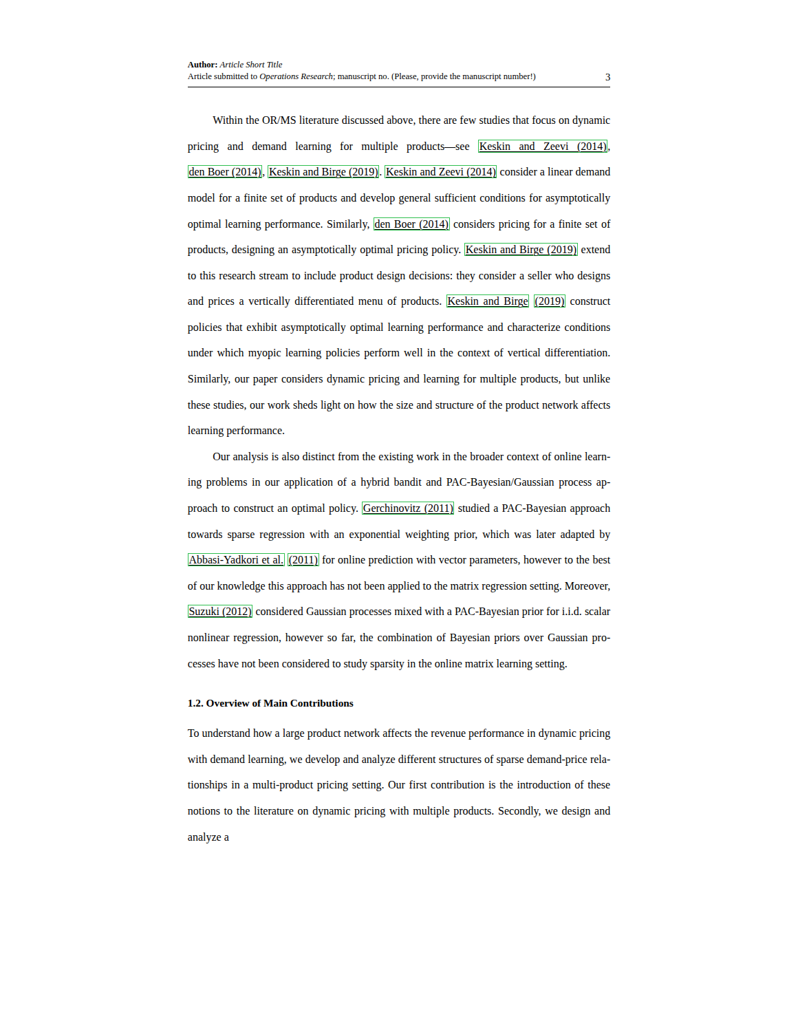Author: Article Short Title
Article submitted to Operations Research; manuscript no. (Please, provide the manuscript number!)3
Within the OR/MS literature discussed above, there are few studies that focus on dynamic pricing and demand learning for multiple products—see Keskin and Zeevi (2014), den Boer (2014), Keskin and Birge (2019). Keskin and Zeevi (2014) consider a linear demand model for a finite set of products and develop general sufficient conditions for asymptotically optimal learning performance. Similarly, den Boer (2014) considers pricing for a finite set of products, designing an asymptotically optimal pricing policy. Keskin and Birge (2019) extend to this research stream to include product design decisions: they consider a seller who designs and prices a vertically differentiated menu of products. Keskin and Birge (2019) construct policies that exhibit asymptotically optimal learning performance and characterize conditions under which myopic learning policies perform well in the context of vertical differentiation. Similarly, our paper considers dynamic pricing and learning for multiple products, but unlike these studies, our work sheds light on how the size and structure of the product network affects learning performance.
Our analysis is also distinct from the existing work in the broader context of online learning problems in our application of a hybrid bandit and PAC-Bayesian/Gaussian process approach to construct an optimal policy. Gerchinovitz (2011) studied a PAC-Bayesian approach towards sparse regression with an exponential weighting prior, which was later adapted by Abbasi-Yadkori et al. (2011) for online prediction with vector parameters, however to the best of our knowledge this approach has not been applied to the matrix regression setting. Moreover, Suzuki (2012) considered Gaussian processes mixed with a PAC-Bayesian prior for i.i.d. scalar nonlinear regression, however so far, the combination of Bayesian priors over Gaussian processes have not been considered to study sparsity in the online matrix learning setting.
1.2. Overview of Main Contributions
To understand how a large product network affects the revenue performance in dynamic pricing with demand learning, we develop and analyze different structures of sparse demand-price relationships in a multi-product pricing setting. Our first contribution is the introduction of these notions to the literature on dynamic pricing with multiple products. Secondly, we design and analyze a